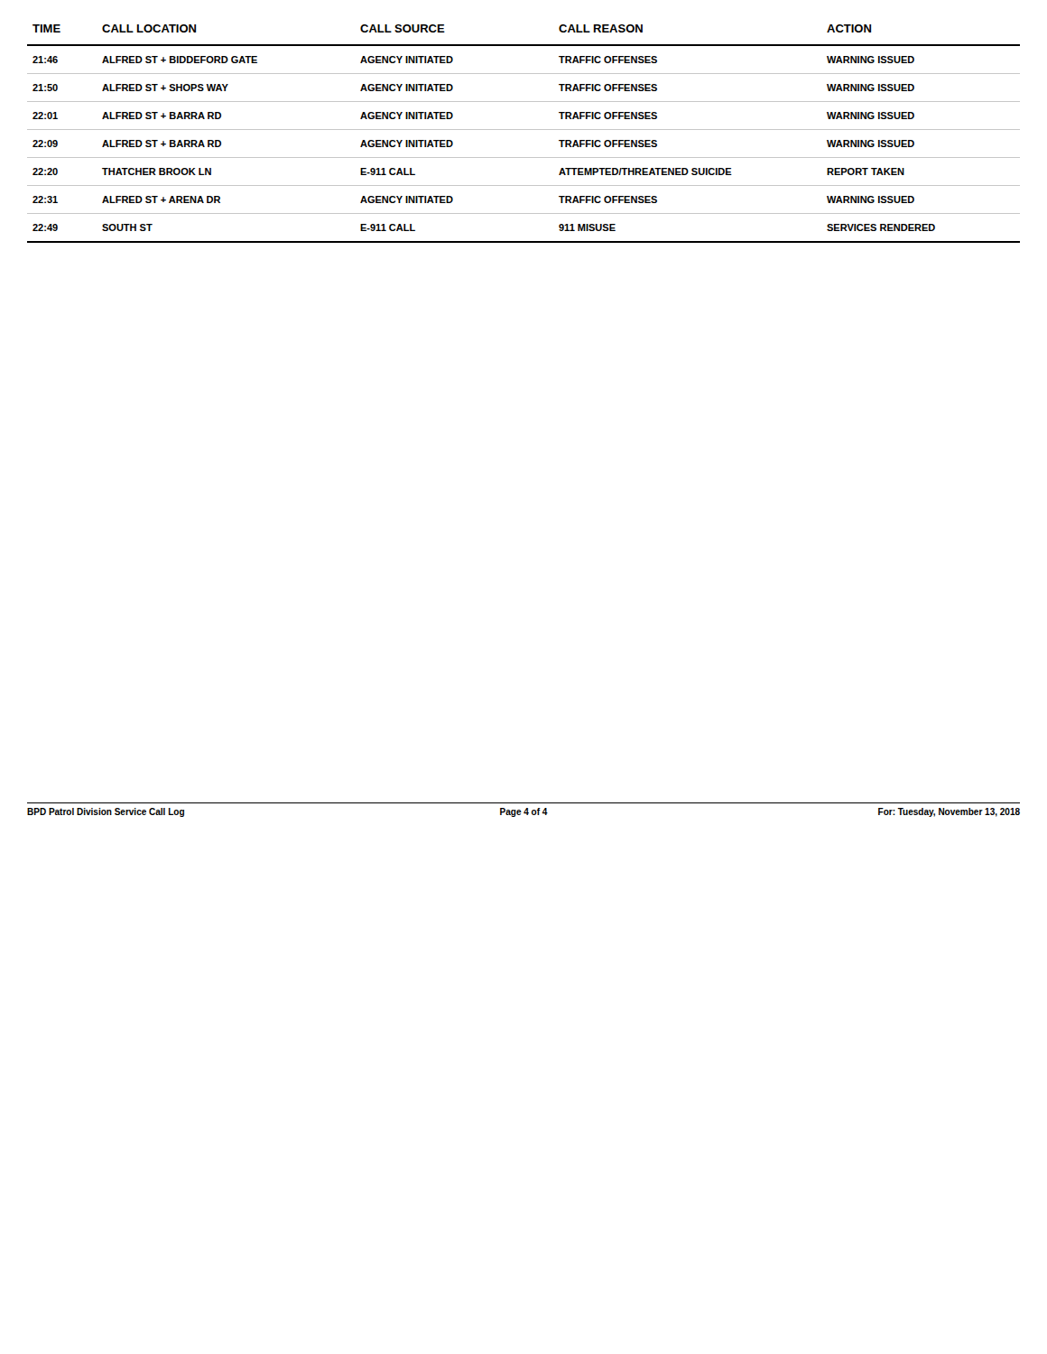| TIME | CALL LOCATION | CALL SOURCE | CALL REASON | ACTION |
| --- | --- | --- | --- | --- |
| 21:46 | ALFRED ST + BIDDEFORD GATE | AGENCY INITIATED | TRAFFIC OFFENSES | WARNING ISSUED |
| 21:50 | ALFRED ST + SHOPS WAY | AGENCY INITIATED | TRAFFIC OFFENSES | WARNING ISSUED |
| 22:01 | ALFRED ST + BARRA RD | AGENCY INITIATED | TRAFFIC OFFENSES | WARNING ISSUED |
| 22:09 | ALFRED ST + BARRA RD | AGENCY INITIATED | TRAFFIC OFFENSES | WARNING ISSUED |
| 22:20 | THATCHER BROOK LN | E-911 CALL | ATTEMPTED/THREATENED SUICIDE | REPORT TAKEN |
| 22:31 | ALFRED ST + ARENA DR | AGENCY INITIATED | TRAFFIC OFFENSES | WARNING ISSUED |
| 22:49 | SOUTH ST | E-911 CALL | 911 MISUSE | SERVICES RENDERED |
BPD Patrol Division Service Call Log
Page 4 of 4
For: Tuesday, November 13, 2018